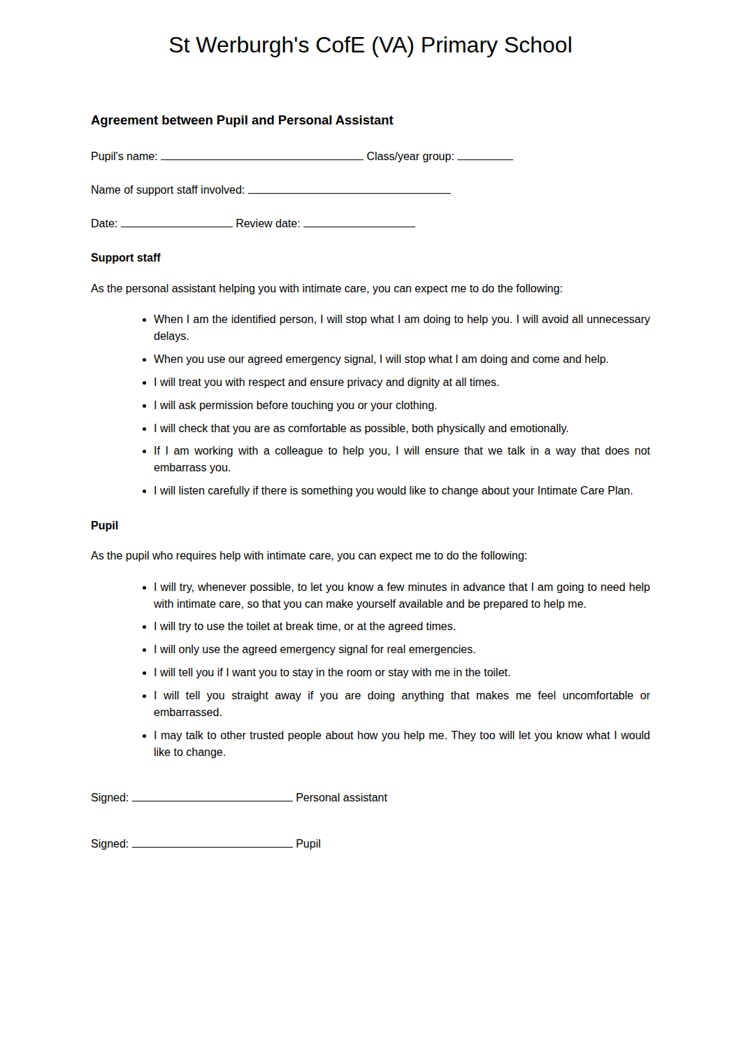St Werburgh's CofE (VA) Primary School
Agreement between Pupil and Personal Assistant
Pupil's name: Class/year group:
Name of support staff involved:
Date: Review date:
Support staff
As the personal assistant helping you with intimate care, you can expect me to do the following:
When I am the identified person, I will stop what I am doing to help you. I will avoid all unnecessary delays.
When you use our agreed emergency signal, I will stop what I am doing and come and help.
I will treat you with respect and ensure privacy and dignity at all times.
I will ask permission before touching you or your clothing.
I will check that you are as comfortable as possible, both physically and emotionally.
If I am working with a colleague to help you, I will ensure that we talk in a way that does not embarrass you.
I will listen carefully if there is something you would like to change about your Intimate Care Plan.
Pupil
As the pupil who requires help with intimate care, you can expect me to do the following:
I will try, whenever possible, to let you know a few minutes in advance that I am going to need help with intimate care, so that you can make yourself available and be prepared to help me.
I will try to use the toilet at break time, or at the agreed times.
I will only use the agreed emergency signal for real emergencies.
I will tell you if I want you to stay in the room or stay with me in the toilet.
I will tell you straight away if you are doing anything that makes me feel uncomfortable or embarrassed.
I may talk to other trusted people about how you help me. They too will let you know what I would like to change.
Signed: Personal assistant
Signed: Pupil